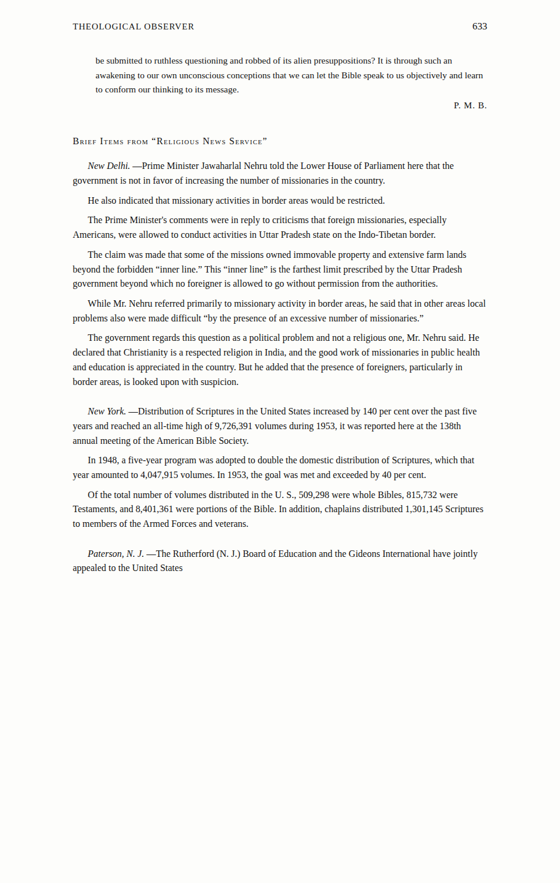Theological Observer 633
be submitted to ruthless questioning and robbed of its alien presuppositions? It is through such an awakening to our own unconscious conceptions that we can let the Bible speak to us objectively and learn to conform our thinking to its message.
P. M. B.
Brief Items from “Religious News Service”
New Delhi. Prime Minister Jawaharlal Nehru told the Lower House of Parliament here that the government is not in favor of increasing the number of missionaries in the country.
He also indicated that missionary activities in border areas would be restricted.
The Prime Minister's comments were in reply to criticisms that foreign missionaries, especially Americans, were allowed to conduct activities in Uttar Pradesh state on the Indo-Tibetan border.
The claim was made that some of the missions owned immovable property and extensive farm lands beyond the forbidden “inner line.” This “inner line” is the farthest limit prescribed by the Uttar Pradesh government beyond which no foreigner is allowed to go without permission from the authorities.
While Mr. Nehru referred primarily to missionary activity in border areas, he said that in other areas local problems also were made difficult “by the presence of an excessive number of missionaries.”
The government regards this question as a political problem and not a religious one, Mr. Nehru said. He declared that Christianity is a respected religion in India, and the good work of missionaries in public health and education is appreciated in the country. But he added that the presence of foreigners, particularly in border areas, is looked upon with suspicion.
New York. Distribution of Scriptures in the United States increased by 140 per cent over the past five years and reached an all-time high of 9,726,391 volumes during 1953, it was reported here at the 138th annual meeting of the American Bible Society.
In 1948, a five-year program was adopted to double the domestic distribution of Scriptures, which that year amounted to 4,047,915 volumes. In 1953, the goal was met and exceeded by 40 per cent.
Of the total number of volumes distributed in the U. S., 509,298 were whole Bibles, 815,732 were Testaments, and 8,401,361 were portions of the Bible. In addition, chaplains distributed 1,301,145 Scriptures to members of the Armed Forces and veterans.
Paterson, N. J. The Rutherford (N. J.) Board of Education and the Gideons International have jointly appealed to the United States